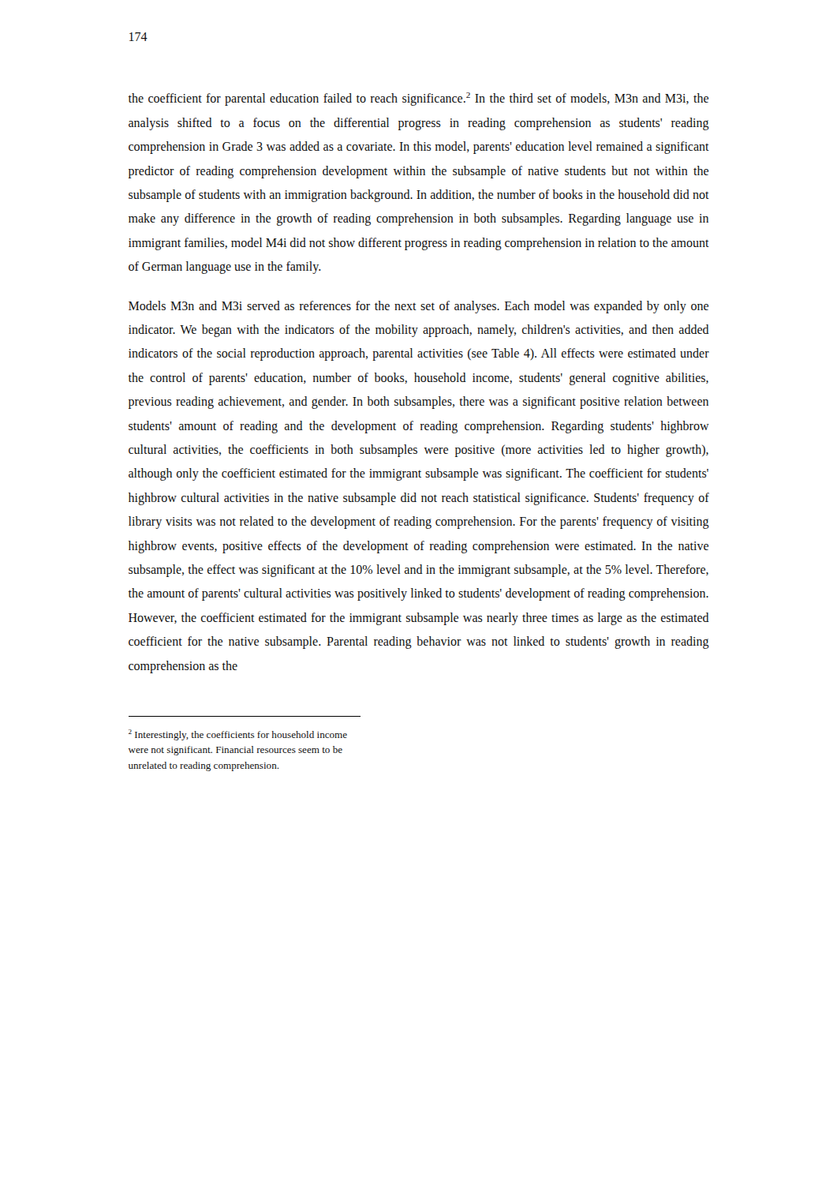174
the coefficient for parental education failed to reach significance.2 In the third set of models, M3n and M3i, the analysis shifted to a focus on the differential progress in reading comprehension as students' reading comprehension in Grade 3 was added as a covariate. In this model, parents' education level remained a significant predictor of reading comprehension development within the subsample of native students but not within the subsample of students with an immigration background. In addition, the number of books in the household did not make any difference in the growth of reading comprehension in both subsamples. Regarding language use in immigrant families, model M4i did not show different progress in reading comprehension in relation to the amount of German language use in the family.
Models M3n and M3i served as references for the next set of analyses. Each model was expanded by only one indicator. We began with the indicators of the mobility approach, namely, children's activities, and then added indicators of the social reproduction approach, parental activities (see Table 4). All effects were estimated under the control of parents' education, number of books, household income, students' general cognitive abilities, previous reading achievement, and gender. In both subsamples, there was a significant positive relation between students' amount of reading and the development of reading comprehension. Regarding students' highbrow cultural activities, the coefficients in both subsamples were positive (more activities led to higher growth), although only the coefficient estimated for the immigrant subsample was significant. The coefficient for students' highbrow cultural activities in the native subsample did not reach statistical significance. Students' frequency of library visits was not related to the development of reading comprehension. For the parents' frequency of visiting highbrow events, positive effects of the development of reading comprehension were estimated. In the native subsample, the effect was significant at the 10% level and in the immigrant subsample, at the 5% level. Therefore, the amount of parents' cultural activities was positively linked to students' development of reading comprehension. However, the coefficient estimated for the immigrant subsample was nearly three times as large as the estimated coefficient for the native subsample. Parental reading behavior was not linked to students' growth in reading comprehension as the
2 Interestingly, the coefficients for household income were not significant. Financial resources seem to be unrelated to reading comprehension.